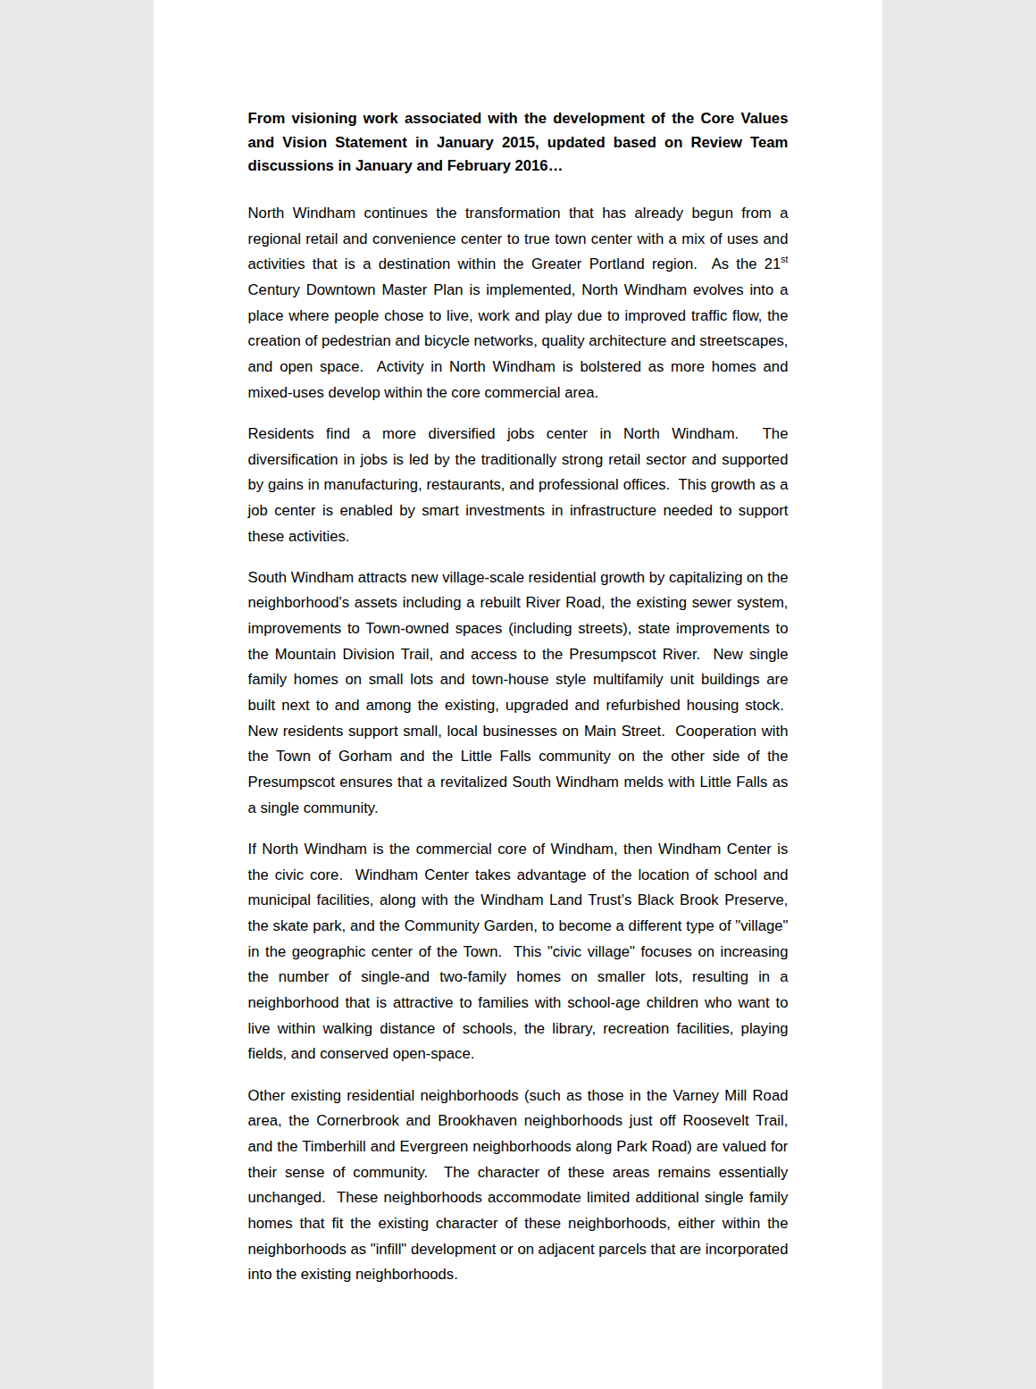From visioning work associated with the development of the Core Values and Vision Statement in January 2015, updated based on Review Team discussions in January and February 2016…
North Windham continues the transformation that has already begun from a regional retail and convenience center to true town center with a mix of uses and activities that is a destination within the Greater Portland region. As the 21st Century Downtown Master Plan is implemented, North Windham evolves into a place where people chose to live, work and play due to improved traffic flow, the creation of pedestrian and bicycle networks, quality architecture and streetscapes, and open space. Activity in North Windham is bolstered as more homes and mixed-uses develop within the core commercial area.
Residents find a more diversified jobs center in North Windham. The diversification in jobs is led by the traditionally strong retail sector and supported by gains in manufacturing, restaurants, and professional offices. This growth as a job center is enabled by smart investments in infrastructure needed to support these activities.
South Windham attracts new village-scale residential growth by capitalizing on the neighborhood's assets including a rebuilt River Road, the existing sewer system, improvements to Town-owned spaces (including streets), state improvements to the Mountain Division Trail, and access to the Presumpscot River. New single family homes on small lots and town-house style multifamily unit buildings are built next to and among the existing, upgraded and refurbished housing stock. New residents support small, local businesses on Main Street. Cooperation with the Town of Gorham and the Little Falls community on the other side of the Presumpscot ensures that a revitalized South Windham melds with Little Falls as a single community.
If North Windham is the commercial core of Windham, then Windham Center is the civic core. Windham Center takes advantage of the location of school and municipal facilities, along with the Windham Land Trust's Black Brook Preserve, the skate park, and the Community Garden, to become a different type of "village" in the geographic center of the Town. This "civic village" focuses on increasing the number of single-and two-family homes on smaller lots, resulting in a neighborhood that is attractive to families with school-age children who want to live within walking distance of schools, the library, recreation facilities, playing fields, and conserved open-space.
Other existing residential neighborhoods (such as those in the Varney Mill Road area, the Cornerbrook and Brookhaven neighborhoods just off Roosevelt Trail, and the Timberhill and Evergreen neighborhoods along Park Road) are valued for their sense of community. The character of these areas remains essentially unchanged. These neighborhoods accommodate limited additional single family homes that fit the existing character of these neighborhoods, either within the neighborhoods as "infill" development or on adjacent parcels that are incorporated into the existing neighborhoods.